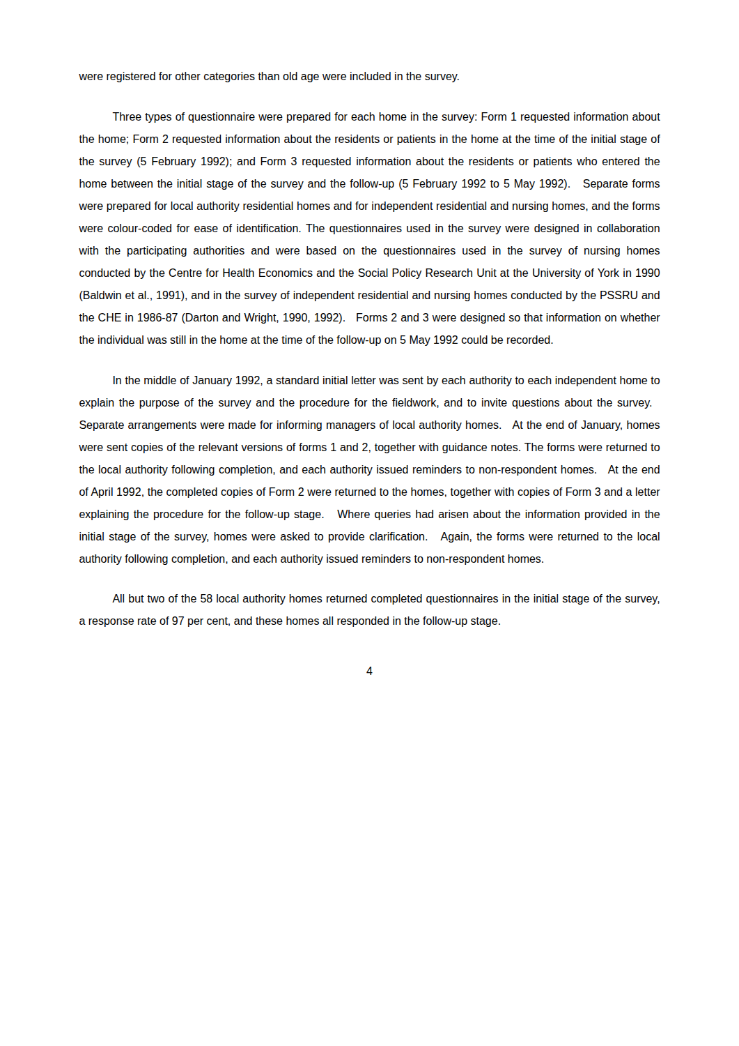were registered for other categories than old age were included in the survey.
Three types of questionnaire were prepared for each home in the survey: Form 1 requested information about the home; Form 2 requested information about the residents or patients in the home at the time of the initial stage of the survey (5 February 1992); and Form 3 requested information about the residents or patients who entered the home between the initial stage of the survey and the follow-up (5 February 1992 to 5 May 1992). Separate forms were prepared for local authority residential homes and for independent residential and nursing homes, and the forms were colour-coded for ease of identification. The questionnaires used in the survey were designed in collaboration with the participating authorities and were based on the questionnaires used in the survey of nursing homes conducted by the Centre for Health Economics and the Social Policy Research Unit at the University of York in 1990 (Baldwin et al., 1991), and in the survey of independent residential and nursing homes conducted by the PSSRU and the CHE in 1986-87 (Darton and Wright, 1990, 1992). Forms 2 and 3 were designed so that information on whether the individual was still in the home at the time of the follow-up on 5 May 1992 could be recorded.
In the middle of January 1992, a standard initial letter was sent by each authority to each independent home to explain the purpose of the survey and the procedure for the fieldwork, and to invite questions about the survey. Separate arrangements were made for informing managers of local authority homes. At the end of January, homes were sent copies of the relevant versions of forms 1 and 2, together with guidance notes. The forms were returned to the local authority following completion, and each authority issued reminders to non-respondent homes. At the end of April 1992, the completed copies of Form 2 were returned to the homes, together with copies of Form 3 and a letter explaining the procedure for the follow-up stage. Where queries had arisen about the information provided in the initial stage of the survey, homes were asked to provide clarification. Again, the forms were returned to the local authority following completion, and each authority issued reminders to non-respondent homes.
All but two of the 58 local authority homes returned completed questionnaires in the initial stage of the survey, a response rate of 97 per cent, and these homes all responded in the follow-up stage.
4